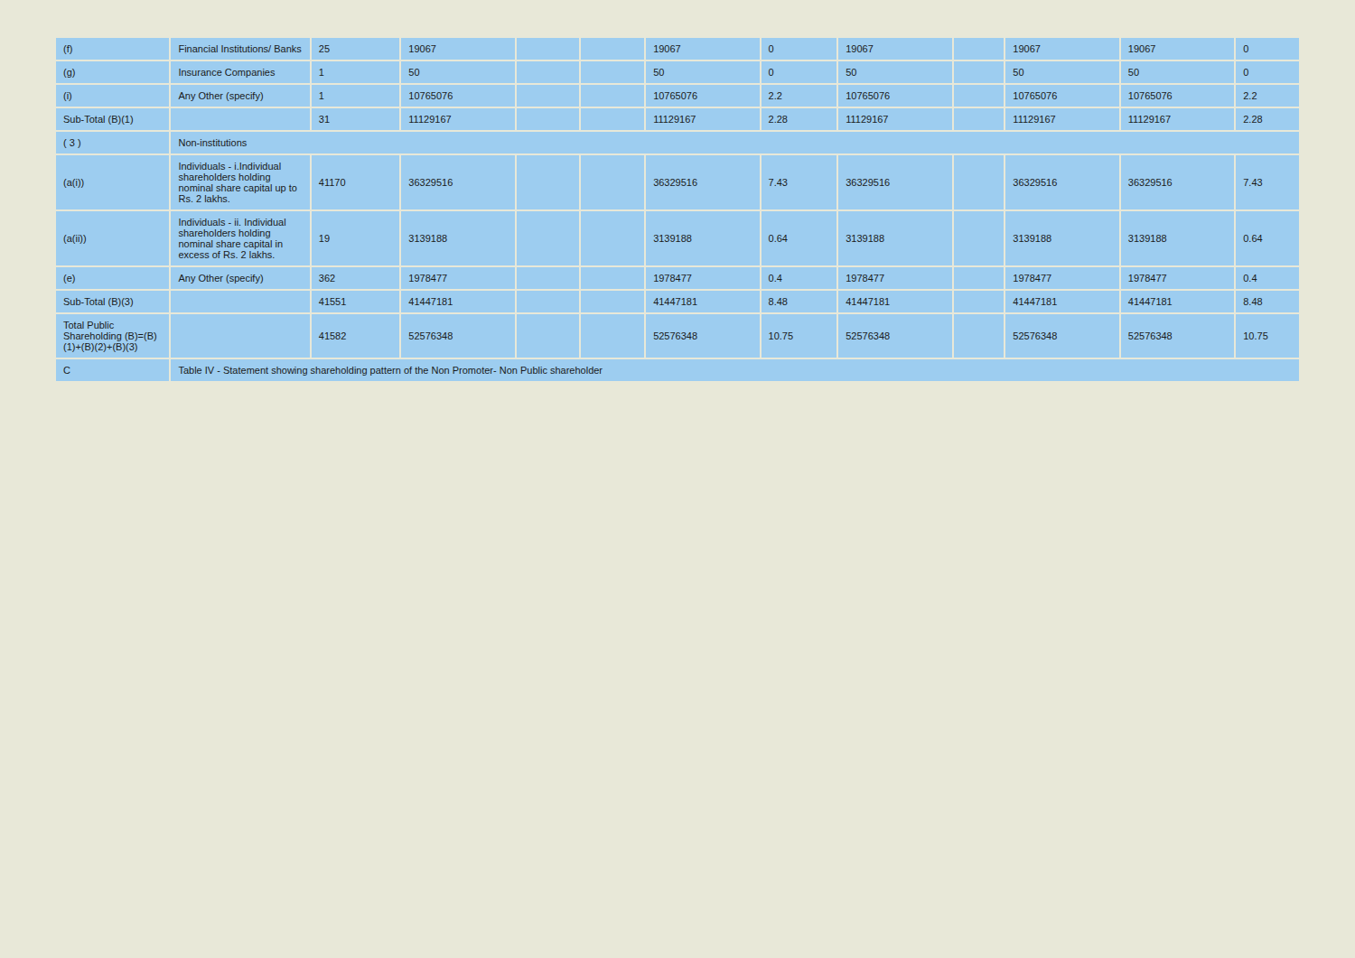| (f) | Financial Institutions/ Banks | 25 | 19067 | | | 19067 | 0 | 19067 | | 19067 | 19067 | 0 |
| (g) | Insurance Companies | 1 | 50 | | | 50 | 0 | 50 | | 50 | 50 | 0 |
| (i) | Any Other (specify) | 1 | 10765076 | | | 10765076 | 2.2 | 10765076 | | 10765076 | 10765076 | 2.2 |
| Sub-Total (B)(1) | | 31 | 11129167 | | | 11129167 | 2.28 | 11129167 | | 11129167 | 11129167 | 2.28 |
| ( 3 ) | Non-institutions |
| (a(i)) | Individuals - i.Individual shareholders holding nominal share capital up to Rs. 2 lakhs. | 41170 | 36329516 | | | 36329516 | 7.43 | 36329516 | | 36329516 | 36329516 | 7.43 |
| (a(ii)) | Individuals - ii. Individual shareholders holding nominal share capital in excess of Rs. 2 lakhs. | 19 | 3139188 | | | 3139188 | 0.64 | 3139188 | | 3139188 | 3139188 | 0.64 |
| (e) | Any Other (specify) | 362 | 1978477 | | | 1978477 | 0.4 | 1978477 | | 1978477 | 1978477 | 0.4 |
| Sub-Total (B)(3) | | 41551 | 41447181 | | | 41447181 | 8.48 | 41447181 | | 41447181 | 41447181 | 8.48 |
| Total Public Shareholding (B)=(B)(1)+(B)(2)+(B)(3) | | 41582 | 52576348 | | | 52576348 | 10.75 | 52576348 | | 52576348 | 52576348 | 10.75 |
| C | Table IV - Statement showing shareholding pattern of the Non Promoter- Non Public shareholder |